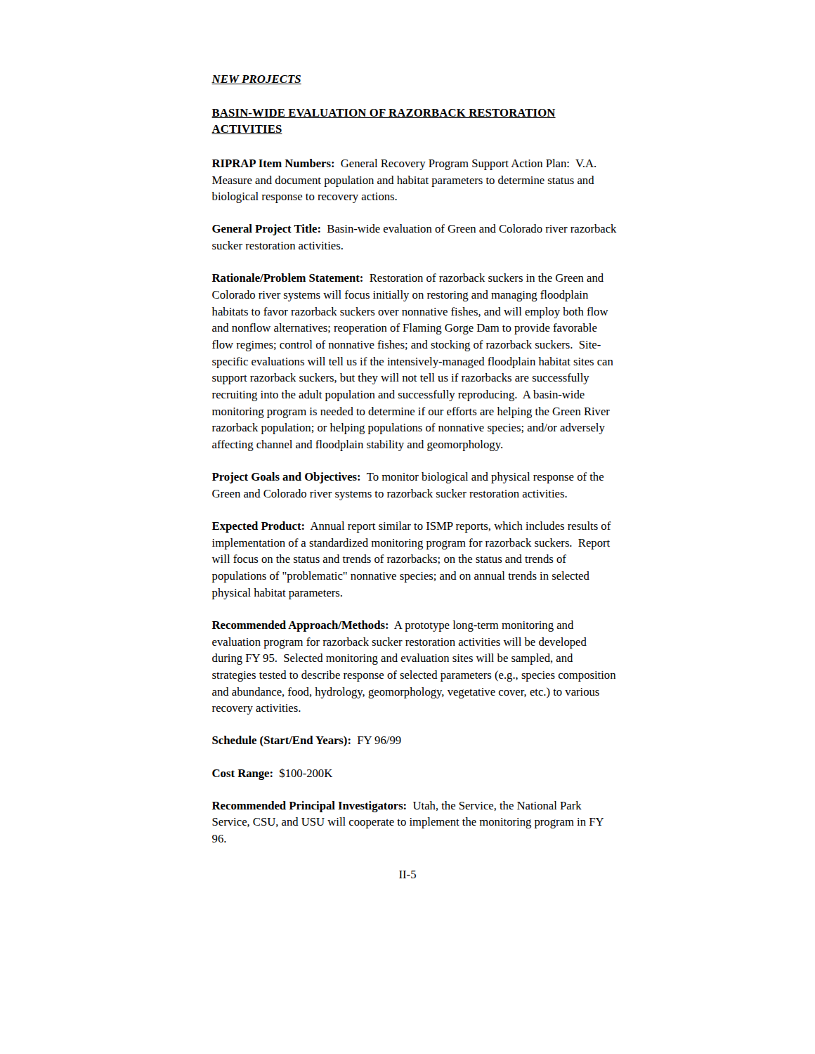NEW PROJECTS
BASIN-WIDE EVALUATION OF RAZORBACK RESTORATION ACTIVITIES
RIPRAP Item Numbers: General Recovery Program Support Action Plan: V.A. Measure and document population and habitat parameters to determine status and biological response to recovery actions.
General Project Title: Basin-wide evaluation of Green and Colorado river razorback sucker restoration activities.
Rationale/Problem Statement: Restoration of razorback suckers in the Green and Colorado river systems will focus initially on restoring and managing floodplain habitats to favor razorback suckers over nonnative fishes, and will employ both flow and nonflow alternatives; reoperation of Flaming Gorge Dam to provide favorable flow regimes; control of nonnative fishes; and stocking of razorback suckers. Site-specific evaluations will tell us if the intensively-managed floodplain habitat sites can support razorback suckers, but they will not tell us if razorbacks are successfully recruiting into the adult population and successfully reproducing. A basin-wide monitoring program is needed to determine if our efforts are helping the Green River razorback population; or helping populations of nonnative species; and/or adversely affecting channel and floodplain stability and geomorphology.
Project Goals and Objectives: To monitor biological and physical response of the Green and Colorado river systems to razorback sucker restoration activities.
Expected Product: Annual report similar to ISMP reports, which includes results of implementation of a standardized monitoring program for razorback suckers. Report will focus on the status and trends of razorbacks; on the status and trends of populations of "problematic" nonnative species; and on annual trends in selected physical habitat parameters.
Recommended Approach/Methods: A prototype long-term monitoring and evaluation program for razorback sucker restoration activities will be developed during FY 95. Selected monitoring and evaluation sites will be sampled, and strategies tested to describe response of selected parameters (e.g., species composition and abundance, food, hydrology, geomorphology, vegetative cover, etc.) to various recovery activities.
Schedule (Start/End Years): FY 96/99
Cost Range: $100-200K
Recommended Principal Investigators: Utah, the Service, the National Park Service, CSU, and USU will cooperate to implement the monitoring program in FY 96.
II-5